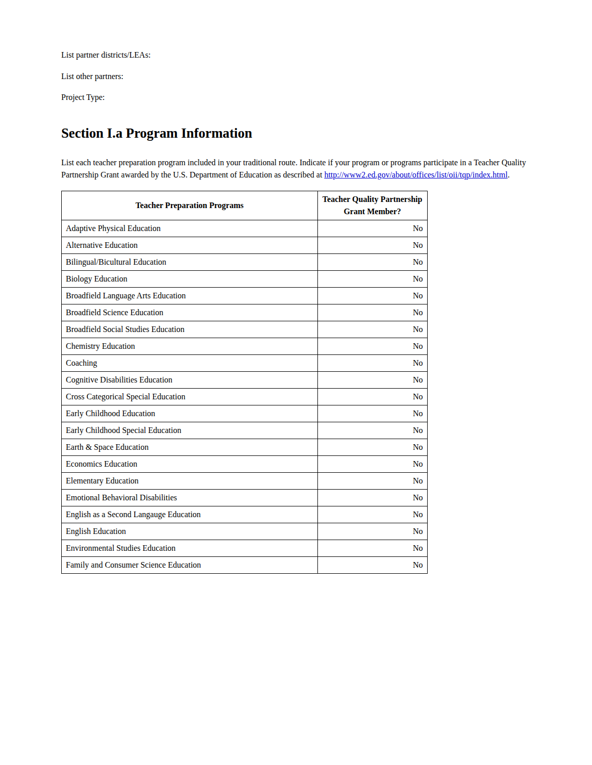List partner districts/LEAs:
List other partners:
Project Type:
Section I.a Program Information
List each teacher preparation program included in your traditional route. Indicate if your program or programs participate in a Teacher Quality Partnership Grant awarded by the U.S. Department of Education as described at http://www2.ed.gov/about/offices/list/oii/tqp/index.html.
| Teacher Preparation Programs | Teacher Quality Partnership Grant Member? |
| --- | --- |
| Adaptive Physical Education | No |
| Alternative Education | No |
| Bilingual/Bicultural Education | No |
| Biology Education | No |
| Broadfield Language Arts Education | No |
| Broadfield Science Education | No |
| Broadfield Social Studies Education | No |
| Chemistry Education | No |
| Coaching | No |
| Cognitive Disabilities Education | No |
| Cross Categorical Special Education | No |
| Early Childhood Education | No |
| Early Childhood Special Education | No |
| Earth & Space Education | No |
| Economics Education | No |
| Elementary Education | No |
| Emotional Behavioral Disabilities | No |
| English as a Second Langauge Education | No |
| English Education | No |
| Environmental Studies Education | No |
| Family and Consumer Science Education | No |